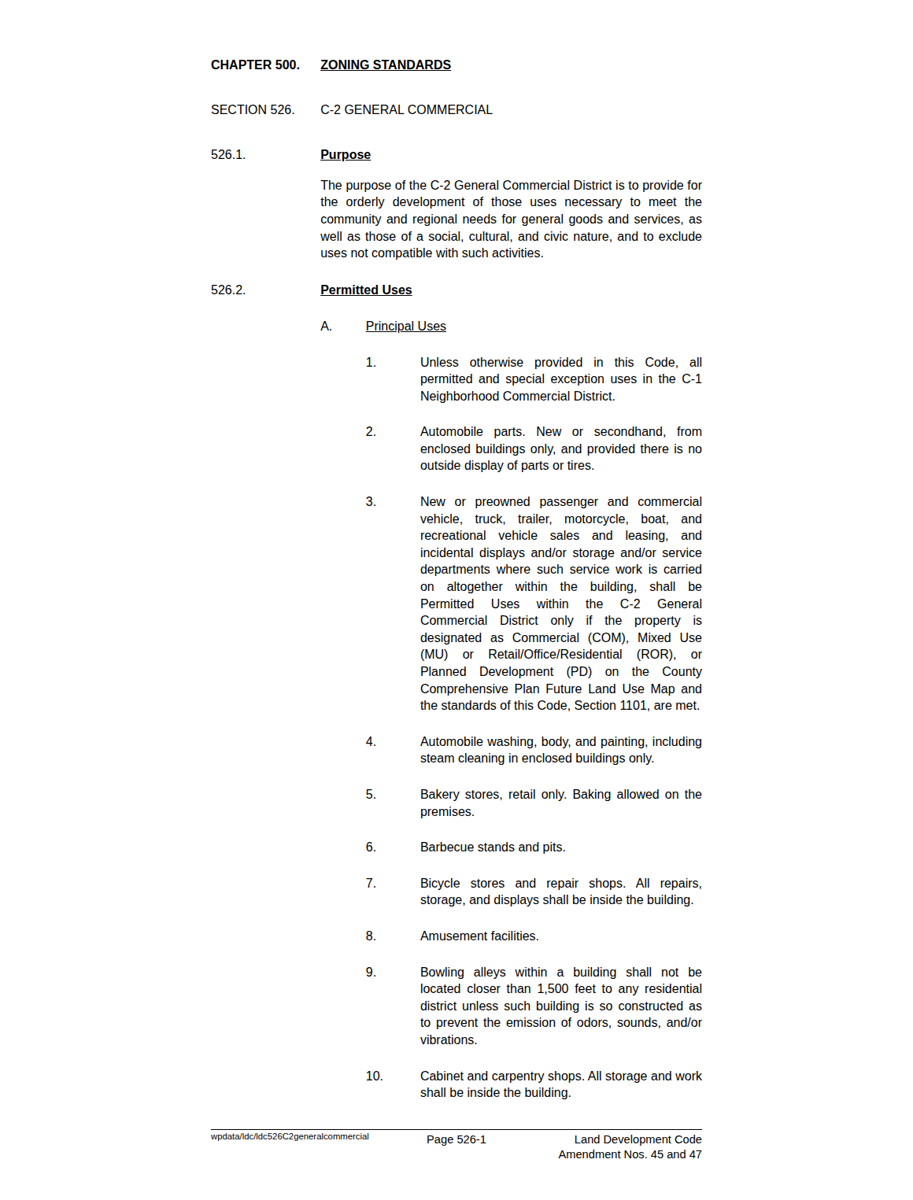CHAPTER 500. ZONING STANDARDS
SECTION 526. C-2 GENERAL COMMERCIAL
526.1. Purpose
The purpose of the C-2 General Commercial District is to provide for the orderly development of those uses necessary to meet the community and regional needs for general goods and services, as well as those of a social, cultural, and civic nature, and to exclude uses not compatible with such activities.
526.2. Permitted Uses
A. Principal Uses
1. Unless otherwise provided in this Code, all permitted and special exception uses in the C-1 Neighborhood Commercial District.
2. Automobile parts. New or secondhand, from enclosed buildings only, and provided there is no outside display of parts or tires.
3. New or preowned passenger and commercial vehicle, truck, trailer, motorcycle, boat, and recreational vehicle sales and leasing, and incidental displays and/or storage and/or service departments where such service work is carried on altogether within the building, shall be Permitted Uses within the C-2 General Commercial District only if the property is designated as Commercial (COM), Mixed Use (MU) or Retail/Office/Residential (ROR), or Planned Development (PD) on the County Comprehensive Plan Future Land Use Map and the standards of this Code, Section 1101, are met.
4. Automobile washing, body, and painting, including steam cleaning in enclosed buildings only.
5. Bakery stores, retail only. Baking allowed on the premises.
6. Barbecue stands and pits.
7. Bicycle stores and repair shops. All repairs, storage, and displays shall be inside the building.
8. Amusement facilities.
9. Bowling alleys within a building shall not be located closer than 1,500 feet to any residential district unless such building is so constructed as to prevent the emission of odors, sounds, and/or vibrations.
10. Cabinet and carpentry shops. All storage and work shall be inside the building.
wpdata/ldc/ldc526C2generalcommercial
Page 526-1
Land Development Code
Amendment Nos. 45 and 47